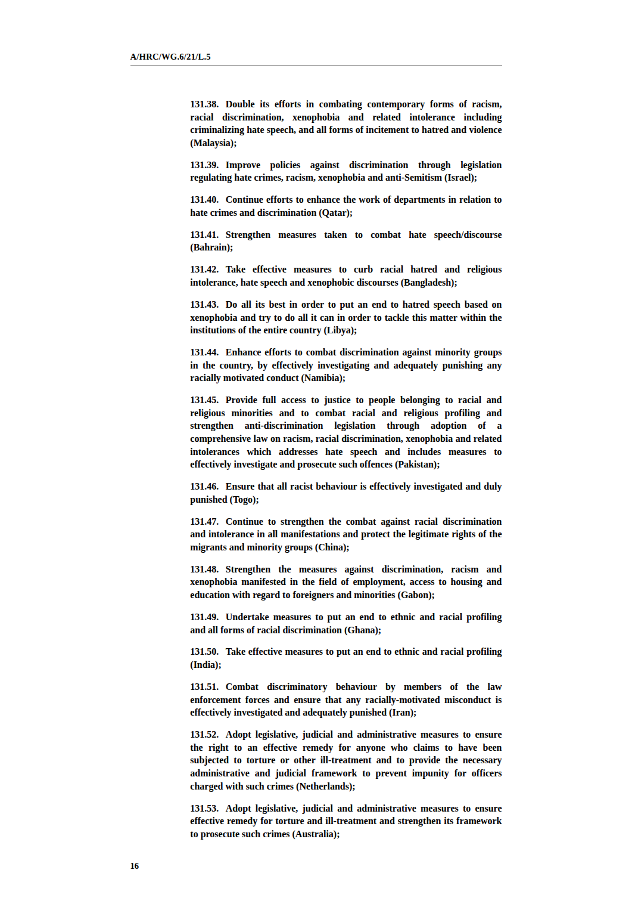A/HRC/WG.6/21/L.5
131.38. Double its efforts in combating contemporary forms of racism, racial discrimination, xenophobia and related intolerance including criminalizing hate speech, and all forms of incitement to hatred and violence (Malaysia);
131.39. Improve policies against discrimination through legislation regulating hate crimes, racism, xenophobia and anti-Semitism (Israel);
131.40. Continue efforts to enhance the work of departments in relation to hate crimes and discrimination (Qatar);
131.41. Strengthen measures taken to combat hate speech/discourse (Bahrain);
131.42. Take effective measures to curb racial hatred and religious intolerance, hate speech and xenophobic discourses (Bangladesh);
131.43. Do all its best in order to put an end to hatred speech based on xenophobia and try to do all it can in order to tackle this matter within the institutions of the entire country (Libya);
131.44. Enhance efforts to combat discrimination against minority groups in the country, by effectively investigating and adequately punishing any racially motivated conduct (Namibia);
131.45. Provide full access to justice to people belonging to racial and religious minorities and to combat racial and religious profiling and strengthen anti-discrimination legislation through adoption of a comprehensive law on racism, racial discrimination, xenophobia and related intolerances which addresses hate speech and includes measures to effectively investigate and prosecute such offences (Pakistan);
131.46. Ensure that all racist behaviour is effectively investigated and duly punished (Togo);
131.47. Continue to strengthen the combat against racial discrimination and intolerance in all manifestations and protect the legitimate rights of the migrants and minority groups (China);
131.48. Strengthen the measures against discrimination, racism and xenophobia manifested in the field of employment, access to housing and education with regard to foreigners and minorities (Gabon);
131.49. Undertake measures to put an end to ethnic and racial profiling and all forms of racial discrimination (Ghana);
131.50. Take effective measures to put an end to ethnic and racial profiling (India);
131.51. Combat discriminatory behaviour by members of the law enforcement forces and ensure that any racially-motivated misconduct is effectively investigated and adequately punished (Iran);
131.52. Adopt legislative, judicial and administrative measures to ensure the right to an effective remedy for anyone who claims to have been subjected to torture or other ill-treatment and to provide the necessary administrative and judicial framework to prevent impunity for officers charged with such crimes (Netherlands);
131.53. Adopt legislative, judicial and administrative measures to ensure effective remedy for torture and ill-treatment and strengthen its framework to prosecute such crimes (Australia);
16